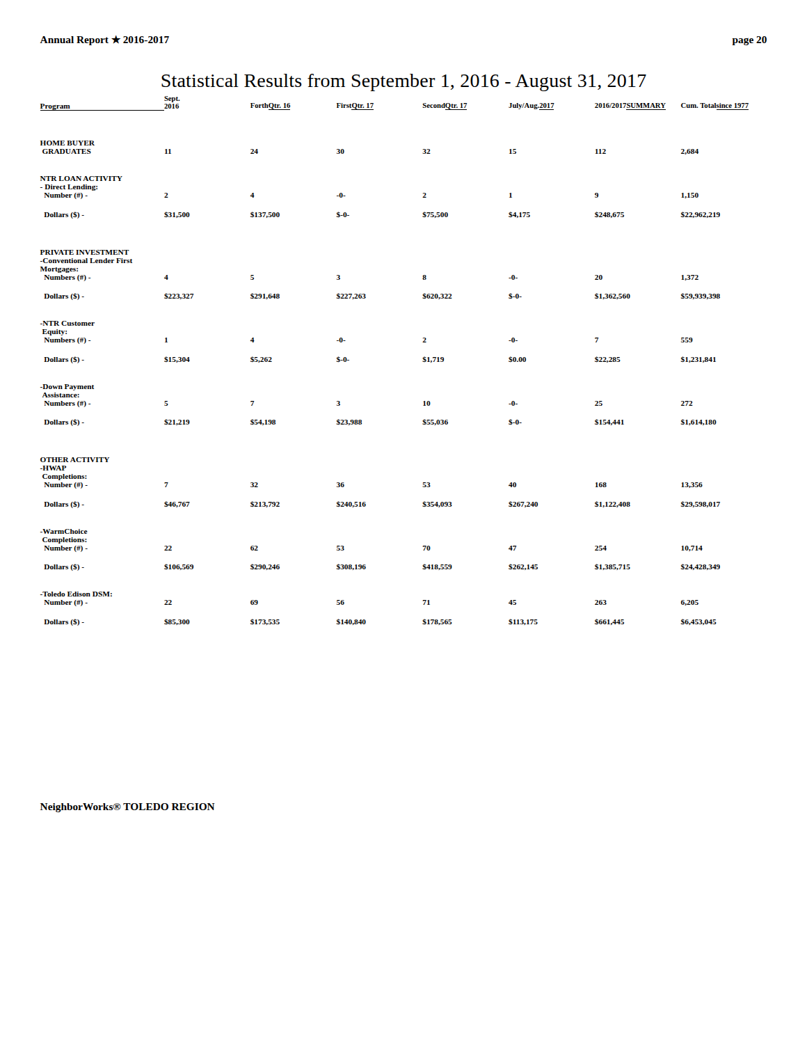Annual Report ★ 2016-2017
page 20
Statistical Results from September 1, 2016 - August 31, 2017
| Program | Sept. 2016 | Forth Qtr. 16 | First Qtr. 17 | Second Qtr. 17 | July/Aug. 2017 | 2016/2017 SUMMARY | Cum. Total since 1977 |
| --- | --- | --- | --- | --- | --- | --- | --- |
| HOME BUYER GRADUATES | 11 | 24 | 30 | 32 | 15 | 112 | 2,684 |
| NTR LOAN ACTIVITY - Direct Lending: Number (#) - | 2 | 4 | -0- | 2 | 1 | 9 | 1,150 |
| Dollars ($) - | $31,500 | $137,500 | $-0- | $75,500 | $4,175 | $248,675 | $22,962,219 |
| PRIVATE INVESTMENT -Conventional Lender First Mortgages: Numbers (#) - | 4 | 5 | 3 | 8 | -0- | 20 | 1,372 |
| Dollars ($) - | $223,327 | $291,648 | $227,263 | $620,322 | $-0- | $1,362,560 | $59,939,398 |
| -NTR Customer Equity: Numbers (#) - | 1 | 4 | -0- | 2 | -0- | 7 | 559 |
| Dollars ($) - | $15,304 | $5,262 | $-0- | $1,719 | $0.00 | $22,285 | $1,231,841 |
| -Down Payment Assistance: Numbers (#) - | 5 | 7 | 3 | 10 | -0- | 25 | 272 |
| Dollars ($) - | $21,219 | $54,198 | $23,988 | $55,036 | $-0- | $154,441 | $1,614,180 |
| OTHER ACTIVITY -HWAP Completions: Number (#) - | 7 | 32 | 36 | 53 | 40 | 168 | 13,356 |
| Dollars ($) - | $46,767 | $213,792 | $240,516 | $354,093 | $267,240 | $1,122,408 | $29,598,017 |
| -WarmChoice Completions: Number (#) - | 22 | 62 | 53 | 70 | 47 | 254 | 10,714 |
| Dollars ($) - | $106,569 | $290,246 | $308,196 | $418,559 | $262,145 | $1,385,715 | $24,428,349 |
| -Toledo Edison DSM: Number (#) - | 22 | 69 | 56 | 71 | 45 | 263 | 6,205 |
| Dollars ($) - | $85,300 | $173,535 | $140,840 | $178,565 | $113,175 | $661,445 | $6,453,045 |
NeighborWorks® TOLEDO REGION